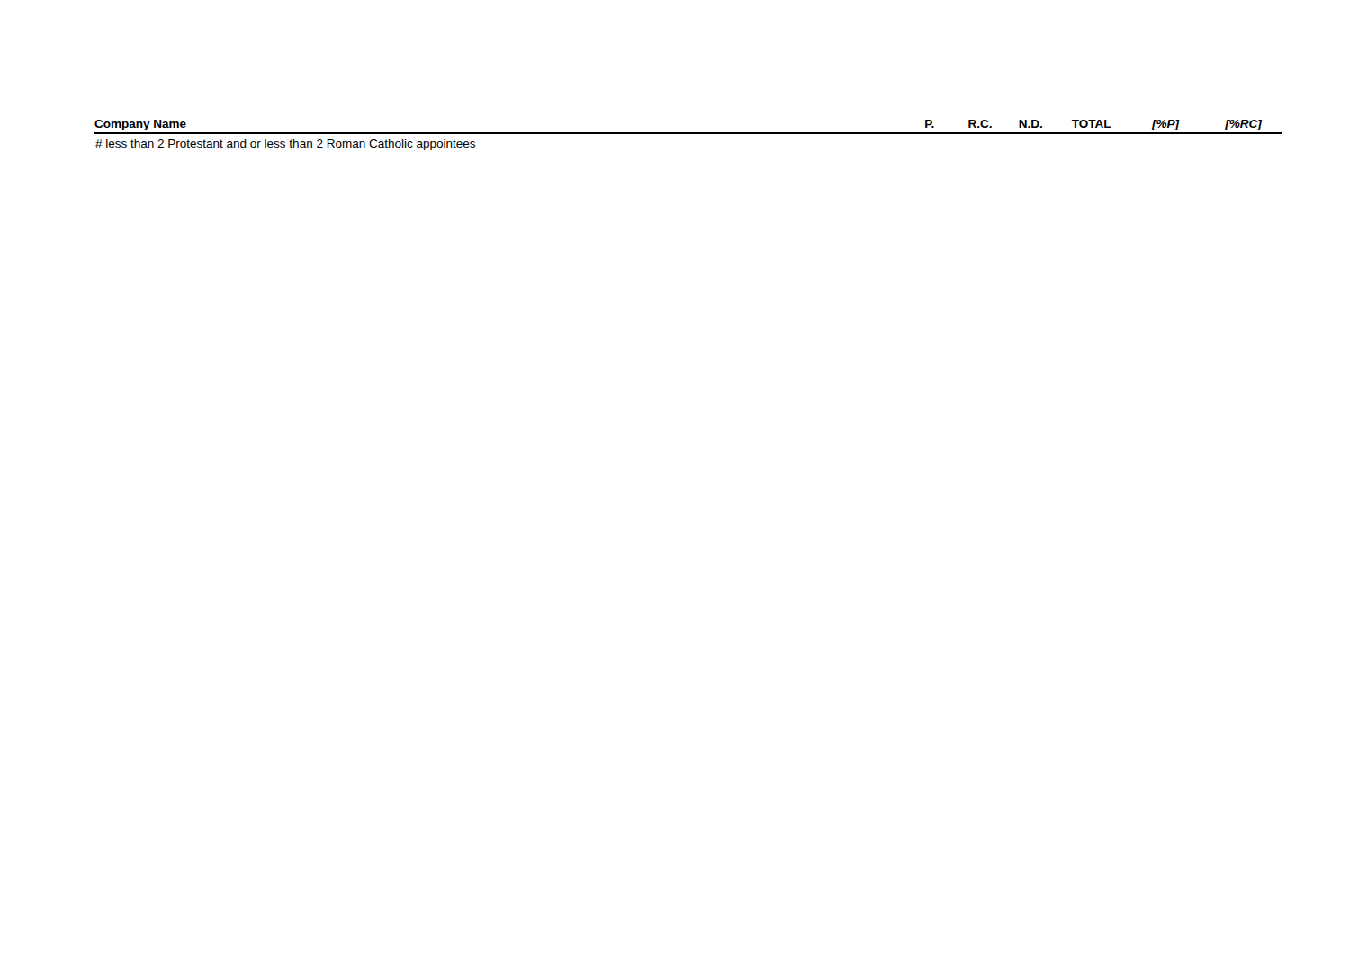| Company Name | P. | R.C. | N.D. | TOTAL | [%P] | [%RC] |
| --- | --- | --- | --- | --- | --- | --- |
| # less than 2 Protestant and or less than 2 Roman Catholic appointees |